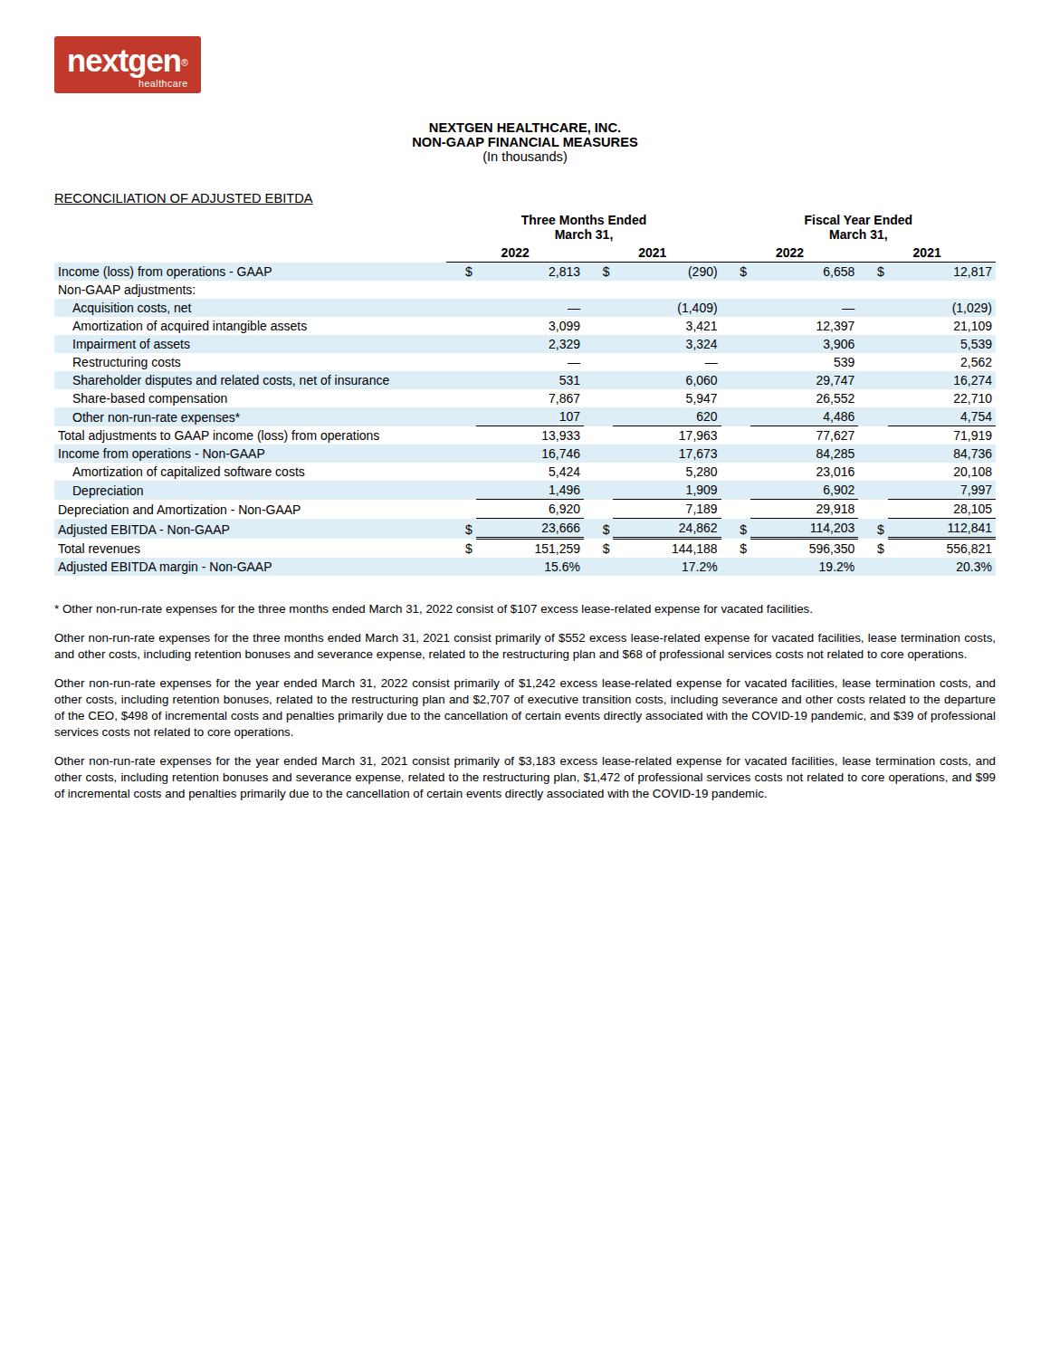next gen® healthcare
NEXTGEN HEALTHCARE, INC.
NON-GAAP FINANCIAL MEASURES
(In thousands)
RECONCILIATION OF ADJUSTED EBITDA
| | Three Months Ended March 31, | Fiscal Year Ended March 31, |
| --- | --- | --- |
| | 2022 | 2021 | 2022 | 2021 |
| Income (loss) from operations - GAAP | $ | 2,813 | $ | (290) | $ | 6,658 | $ | 12,817 |
| Non-GAAP adjustments: | | | | | | | | |
| Acquisition costs, net | | — | | (1,409) | | — | | (1,029) |
| Amortization of acquired intangible assets | | 3,099 | | 3,421 | | 12,397 | | 21,109 |
| Impairment of assets | | 2,329 | | 3,324 | | 3,906 | | 5,539 |
| Restructuring costs | | — | | — | | 539 | | 2,562 |
| Shareholder disputes and related costs, net of insurance | | 531 | | 6,060 | | 29,747 | | 16,274 |
| Share-based compensation | | 7,867 | | 5,947 | | 26,552 | | 22,710 |
| Other non-run-rate expenses* | | 107 | | 620 | | 4,486 | | 4,754 |
| Total adjustments to GAAP income (loss) from operations | | 13,933 | | 17,963 | | 77,627 | | 71,919 |
| Income from operations - Non-GAAP | | 16,746 | | 17,673 | | 84,285 | | 84,736 |
| Amortization of capitalized software costs | | 5,424 | | 5,280 | | 23,016 | | 20,108 |
| Depreciation | | 1,496 | | 1,909 | | 6,902 | | 7,997 |
| Depreciation and Amortization - Non-GAAP | | 6,920 | | 7,189 | | 29,918 | | 28,105 |
| Adjusted EBITDA - Non-GAAP | $ | 23,666 | $ | 24,862 | $ | 114,203 | $ | 112,841 |
| Total revenues | $ | 151,259 | $ | 144,188 | $ | 596,350 | $ | 556,821 |
| Adjusted EBITDA margin - Non-GAAP | | 15.6% | | 17.2% | | 19.2% | | 20.3% |
* Other non-run-rate expenses for the three months ended March 31, 2022 consist of $107 excess lease-related expense for vacated facilities.
Other non-run-rate expenses for the three months ended March 31, 2021 consist primarily of $552 excess lease-related expense for vacated facilities, lease termination costs, and other costs, including retention bonuses and severance expense, related to the restructuring plan and $68 of professional services costs not related to core operations.
Other non-run-rate expenses for the year ended March 31, 2022 consist primarily of $1,242 excess lease-related expense for vacated facilities, lease termination costs, and other costs, including retention bonuses, related to the restructuring plan and $2,707 of executive transition costs, including severance and other costs related to the departure of the CEO, $498 of incremental costs and penalties primarily due to the cancellation of certain events directly associated with the COVID-19 pandemic, and $39 of professional services costs not related to core operations.
Other non-run-rate expenses for the year ended March 31, 2021 consist primarily of $3,183 excess lease-related expense for vacated facilities, lease termination costs, and other costs, including retention bonuses and severance expense, related to the restructuring plan, $1,472 of professional services costs not related to core operations, and $99 of incremental costs and penalties primarily due to the cancellation of certain events directly associated with the COVID-19 pandemic.